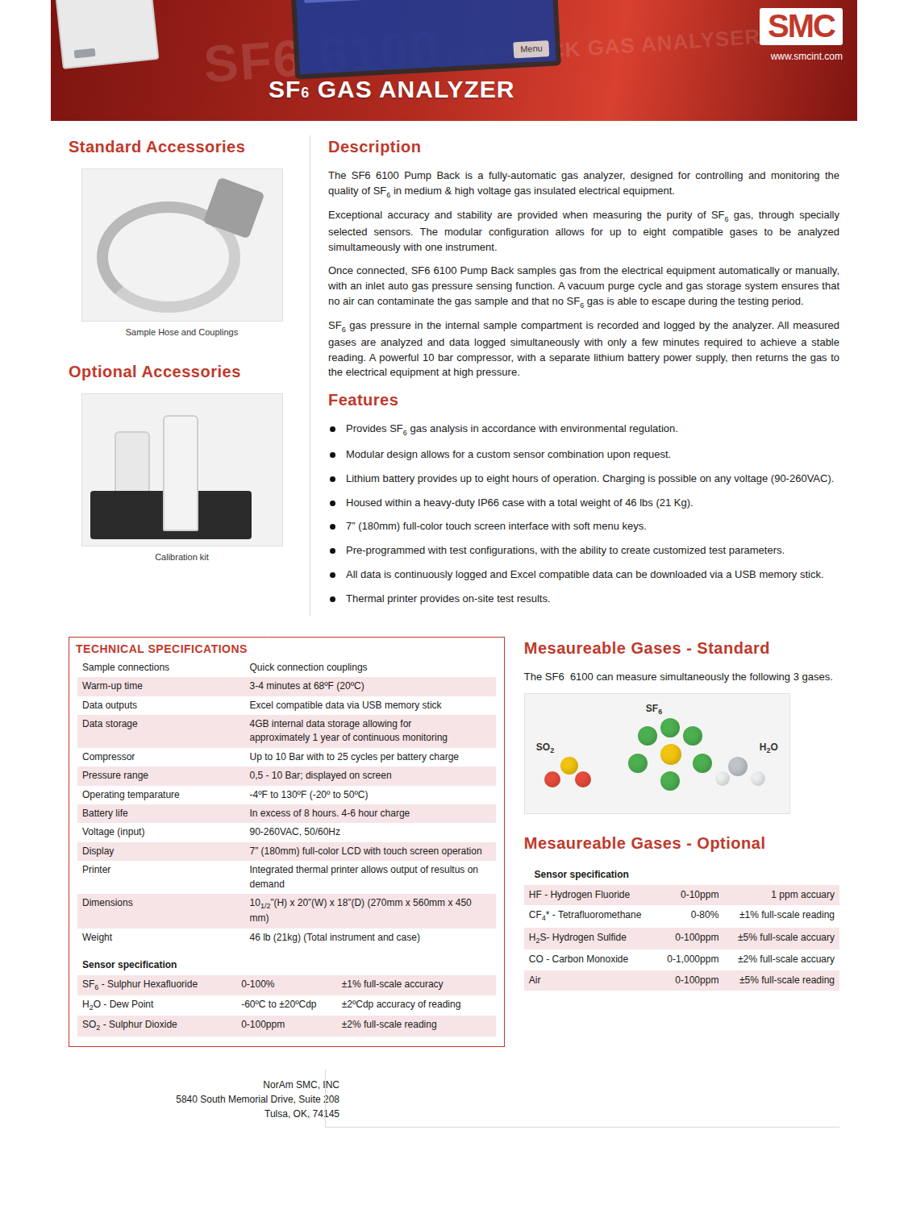SF6 6100 PUMP BACK GAS ANALYSER
Menu
SF6 GAS ANALYZER
SMC www.smcint.com
Standard Accessories
Sample Hose and Couplings
Optional Accessories
Calibration kit
Description
The SF6 6100 Pump Back is a fully-automatic gas analyzer, designed for controlling and monitoring the quality of SF6 in medium & high voltage gas insulated electrical equipment.
Exceptional accuracy and stability are provided when measuring the purity of SF6 gas, through specially selected sensors. The modular configuration allows for up to eight compatible gases to be analyzed simultameously with one instrument.
Once connected, SF6 6100 Pump Back samples gas from the electrical equipment automatically or manually, with an inlet auto gas pressure sensing function. A vacuum purge cycle and gas storage system ensures that no air can contaminate the gas sample and that no SF6 gas is able to escape during the testing period.
SF6 gas pressure in the internal sample compartment is recorded and logged by the analyzer. All measured gases are analyzed and data logged simultaneously with only a few minutes required to achieve a stable reading. A powerful 10 bar compressor, with a separate lithium battery power supply, then returns the gas to the electrical equipment at high pressure.
Features
Provides SF6 gas analysis in accordance with environmental regulation.
Modular design allows for a custom sensor combination upon request.
Lithium battery provides up to eight hours of operation. Charging is possible on any voltage (90-260VAC).
Housed within a heavy-duty IP66 case with a total weight of 46 lbs (21 Kg).
7” (180mm) full-color touch screen interface with soft menu keys.
Pre-programmed with test configurations, with the ability to create customized test parameters.
All data is continuously logged and Excel compatible data can be downloaded via a USB memory stick.
Thermal printer provides on-site test results.
TECHNICAL SPECIFICATIONS
| Sample connections | Quick connection couplings |
| Warm-up time | 3-4 minutes at 68ºF (20ºC) |
| Data outputs | Excel compatible data via USB memory stick |
| Data storage | 4GB internal data storage allowing for approximately 1 year of continuous monitoring |
| Compressor | Up to 10 Bar with to 25 cycles per battery charge |
| Pressure range | 0,5 - 10 Bar; displayed on screen |
| Operating temparature | -4ºF to 130ºF (-20º to 50ºC) |
| Battery life | In excess of 8 hours. 4-6 hour charge |
| Voltage (input) | 90-260VAC, 50/60Hz |
| Display | 7” (180mm) full-color LCD with touch screen operation |
| Printer | Integrated thermal printer allows output of resultus on demand |
| Dimensions | 10 1/2 ”(H) x 20”(W) x 18”(D) (270mm x 560mm x 450 mm) |
| Weight | 46 lb (21kg) (Total instrument and case) |
| Sensor specification |
| SF 6 - Sulphur Hexafluoride | 0-100% | ±1% full-scale accuracy |
| H 2 O - Dew Point | -60ºC to ±20ºCdp | ±2ºCdp accuracy of reading |
| SO 2 - Sulphur Dioxide | 0-100ppm | ±2% full-scale reading |
Mesaureable Gases - Standard
The SF6 6100 can measure simultaneously the following 3 gases.
SF6 SO2 H2O
Mesaureable Gases - Optional
| Sensor specification |
| HF - Hydrogen Fluoride | 0-10ppm | 1 ppm accuary |
| CF 4 * - Tetrafluoromethane | 0-80% | ±1% full-scale reading |
| H 2 S- Hydrogen Sulfide | 0-100ppm | ±5% full-scale accuary |
| CO - Carbon Monoxide | 0-1,000ppm | ±2% full-scale accuary |
| Air | 0-100ppm | ±5% full-scale reading |
NorAm SMC, INC
5840 South Memorial Drive, Suite 208
Tulsa, OK, 74145